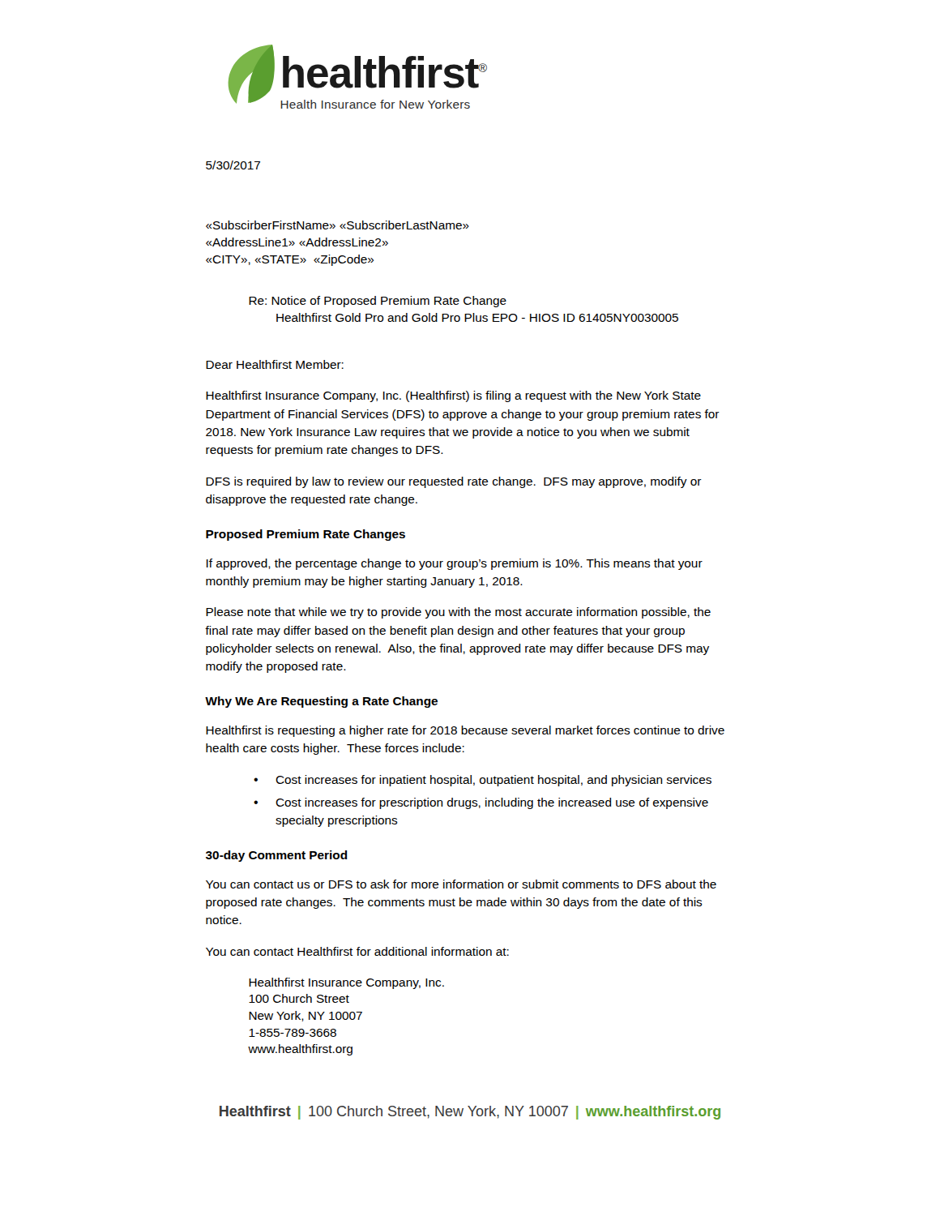healthfirst®
Health Insurance for New Yorkers
5/30/2017
«SubscirberFirstName» «SubscriberLastName»
«AddressLine1» «AddressLine2»
«CITY», «STATE» «ZipCode»
Re: Notice of Proposed Premium Rate Change
Healthfirst Gold Pro and Gold Pro Plus EPO - HIOS ID 61405NY0030005
Dear Healthfirst Member:
Healthfirst Insurance Company, Inc. (Healthfirst) is filing a request with the New York State Department of Financial Services (DFS) to approve a change to your group premium rates for 2018. New York Insurance Law requires that we provide a notice to you when we submit requests for premium rate changes to DFS.
DFS is required by law to review our requested rate change. DFS may approve, modify or disapprove the requested rate change.
Proposed Premium Rate Changes
If approved, the percentage change to your group’s premium is 10%. This means that your monthly premium may be higher starting January 1, 2018.
Please note that while we try to provide you with the most accurate information possible, the final rate may differ based on the benefit plan design and other features that your group policyholder selects on renewal. Also, the final, approved rate may differ because DFS may modify the proposed rate.
Why We Are Requesting a Rate Change
Healthfirst is requesting a higher rate for 2018 because several market forces continue to drive health care costs higher. These forces include:
Cost increases for inpatient hospital, outpatient hospital, and physician services
Cost increases for prescription drugs, including the increased use of expensive specialty prescriptions
30-day Comment Period
You can contact us or DFS to ask for more information or submit comments to DFS about the proposed rate changes. The comments must be made within 30 days from the date of this notice.
You can contact Healthfirst for additional information at:
Healthfirst Insurance Company, Inc.
100 Church Street
New York, NY 10007
1-855-789-3668
www.healthfirst.org
Healthfirst|100 Church Street, New York, NY 10007|www.healthfirst.org